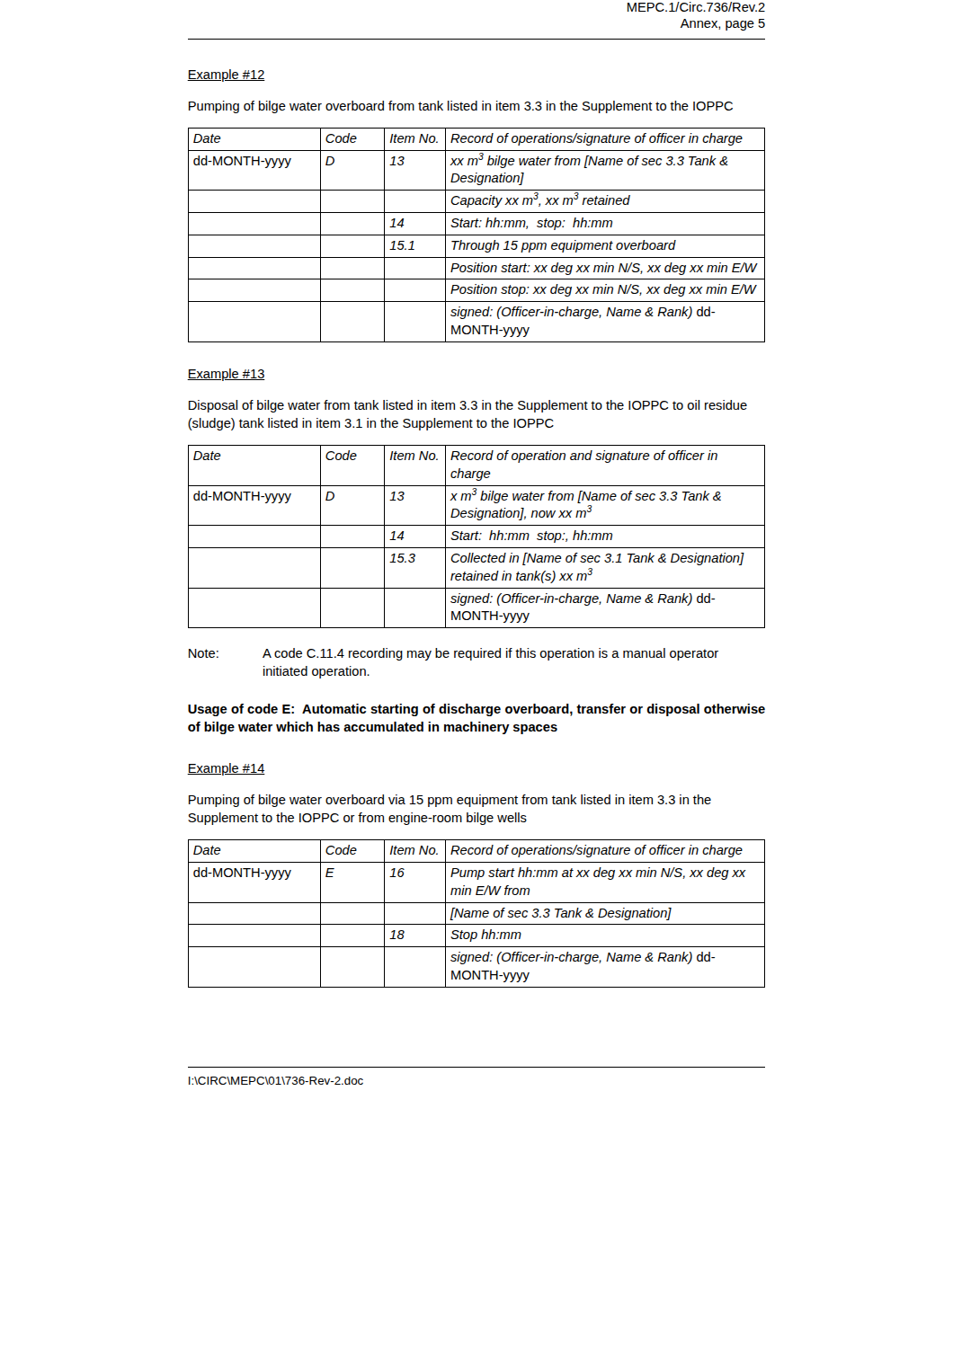MEPC.1/Circ.736/Rev.2
Annex, page 5
Example #12
Pumping of bilge water overboard from tank listed in item 3.3 in the Supplement to the IOPPC
| Date | Code | Item No. | Record of operations/signature of officer in charge |
| --- | --- | --- | --- |
| dd-MONTH-yyyy | D | 13 | xx m 3 bilge water from [Name of sec 3.3 Tank & Designation] |
| | | | Capacity xx m 3 , xx m 3 retained |
| | | 14 | Start: hh:mm, stop: hh:mm |
| | | 15.1 | Through 15 ppm equipment overboard |
| | | | Position start: xx deg xx min N/S, xx deg xx min E/W |
| | | | Position stop: xx deg xx min N/S, xx deg xx min E/W |
| | | | signed: (Officer-in-charge, Name & Rank) dd-MONTH-yyyy |
Example #13
Disposal of bilge water from tank listed in item 3.3 in the Supplement to the IOPPC to oil residue (sludge) tank listed in item 3.1 in the Supplement to the IOPPC
| Date | Code | Item No. | Record of operation and signature of officer in charge |
| --- | --- | --- | --- |
| dd-MONTH-yyyy | D | 13 | x m 3 bilge water from [Name of sec 3.3 Tank & Designation], now xx m 3 |
| | | 14 | Start: hh:mm stop:, hh:mm |
| | | 15.3 | Collected in [Name of sec 3.1 Tank & Designation] retained in tank(s) xx m 3 |
| | | | signed: (Officer-in-charge, Name & Rank) dd-MONTH-yyyy |
Note: A code C.11.4 recording may be required if this operation is a manual operator initiated operation.
Usage of code E: Automatic starting of discharge overboard, transfer or disposal otherwise of bilge water which has accumulated in machinery spaces
Example #14
Pumping of bilge water overboard via 15 ppm equipment from tank listed in item 3.3 in the Supplement to the IOPPC or from engine-room bilge wells
| Date | Code | Item No. | Record of operations/signature of officer in charge |
| --- | --- | --- | --- |
| dd-MONTH-yyyy | E | 16 | Pump start hh:mm at xx deg xx min N/S, xx deg xx min E/W from |
| | | | [Name of sec 3.3 Tank & Designation] |
| | | 18 | Stop hh:mm |
| | | | signed: (Officer-in-charge, Name & Rank) dd-MONTH-yyyy |
I:\CIRC\MEPC\01\736-Rev-2.doc